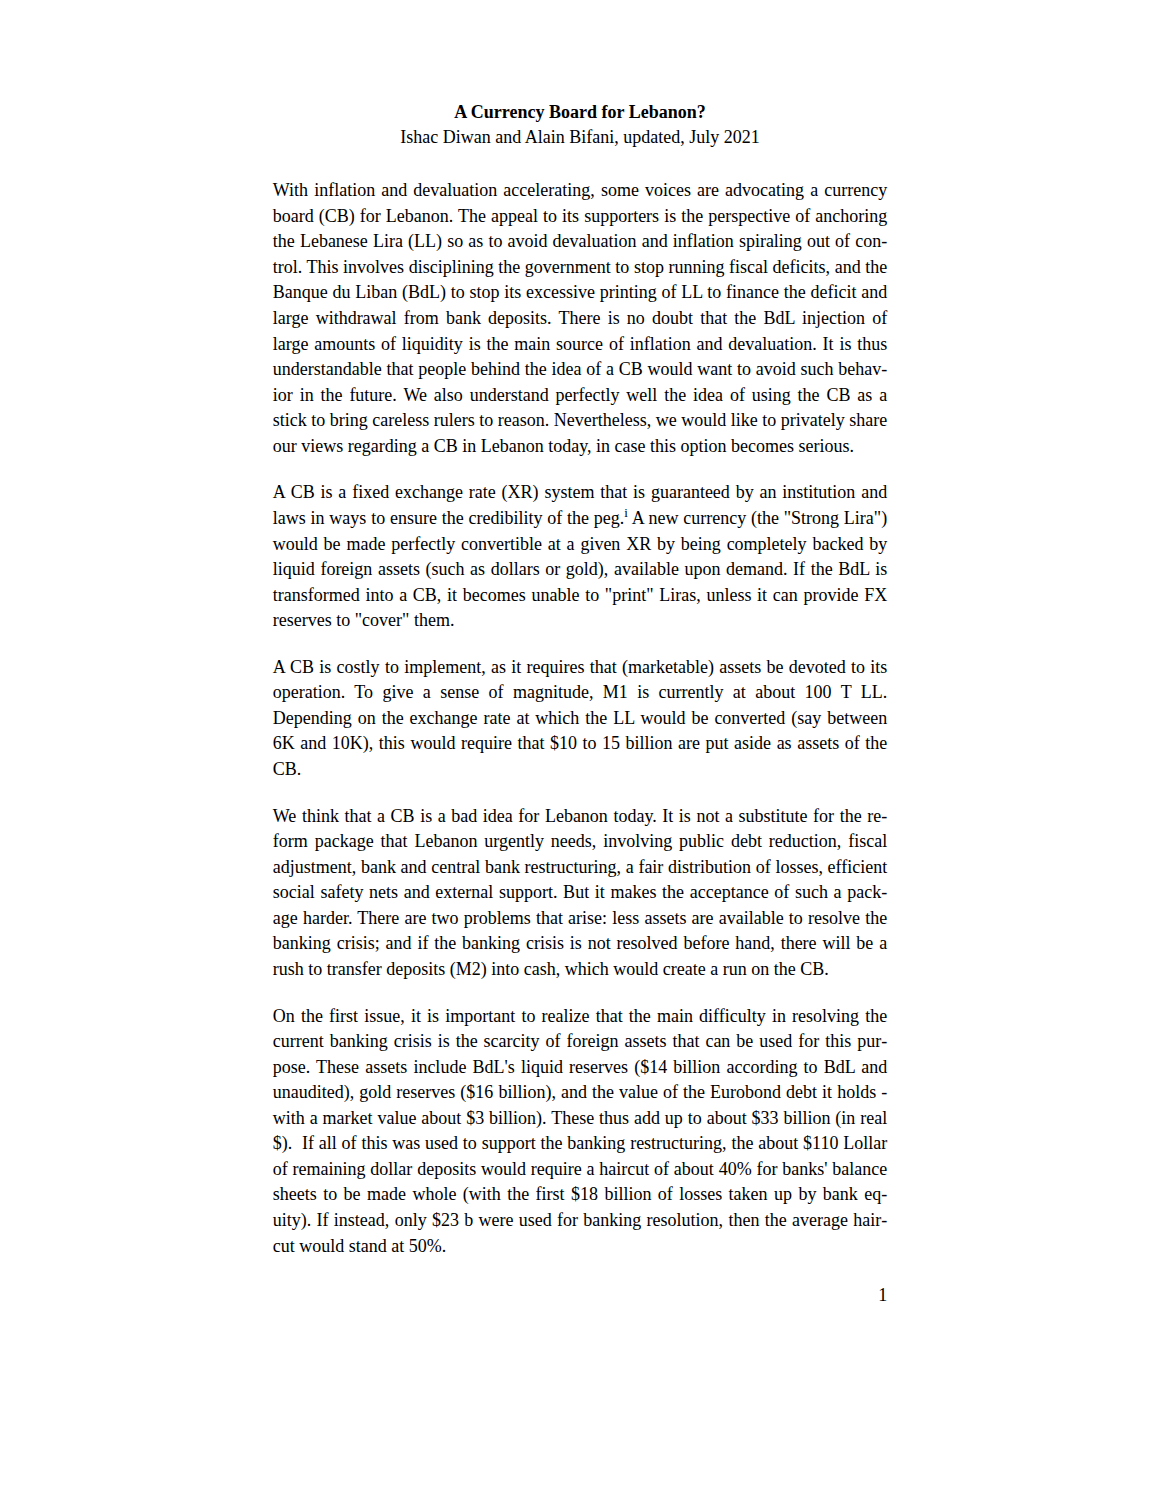A Currency Board for Lebanon?
Ishac Diwan and Alain Bifani, updated, July 2021
With inflation and devaluation accelerating, some voices are advocating a currency board (CB) for Lebanon. The appeal to its supporters is the perspective of anchoring the Lebanese Lira (LL) so as to avoid devaluation and inflation spiraling out of control. This involves disciplining the government to stop running fiscal deficits, and the Banque du Liban (BdL) to stop its excessive printing of LL to finance the deficit and large withdrawal from bank deposits. There is no doubt that the BdL injection of large amounts of liquidity is the main source of inflation and devaluation. It is thus understandable that people behind the idea of a CB would want to avoid such behavior in the future. We also understand perfectly well the idea of using the CB as a stick to bring careless rulers to reason. Nevertheless, we would like to privately share our views regarding a CB in Lebanon today, in case this option becomes serious.
A CB is a fixed exchange rate (XR) system that is guaranteed by an institution and laws in ways to ensure the credibility of the peg.i A new currency (the "Strong Lira") would be made perfectly convertible at a given XR by being completely backed by liquid foreign assets (such as dollars or gold), available upon demand. If the BdL is transformed into a CB, it becomes unable to "print" Liras, unless it can provide FX reserves to "cover" them.
A CB is costly to implement, as it requires that (marketable) assets be devoted to its operation. To give a sense of magnitude, M1 is currently at about 100 T LL. Depending on the exchange rate at which the LL would be converted (say between 6K and 10K), this would require that $10 to 15 billion are put aside as assets of the CB.
We think that a CB is a bad idea for Lebanon today. It is not a substitute for the reform package that Lebanon urgently needs, involving public debt reduction, fiscal adjustment, bank and central bank restructuring, a fair distribution of losses, efficient social safety nets and external support. But it makes the acceptance of such a package harder. There are two problems that arise: less assets are available to resolve the banking crisis; and if the banking crisis is not resolved before hand, there will be a rush to transfer deposits (M2) into cash, which would create a run on the CB.
On the first issue, it is important to realize that the main difficulty in resolving the current banking crisis is the scarcity of foreign assets that can be used for this purpose. These assets include BdL's liquid reserves ($14 billion according to BdL and unaudited), gold reserves ($16 billion), and the value of the Eurobond debt it holds - with a market value about $3 billion). These thus add up to about $33 billion (in real $). If all of this was used to support the banking restructuring, the about $110 Lollar of remaining dollar deposits would require a haircut of about 40% for banks' balance sheets to be made whole (with the first $18 billion of losses taken up by bank equity). If instead, only $23 b were used for banking resolution, then the average haircut would stand at 50%.
1